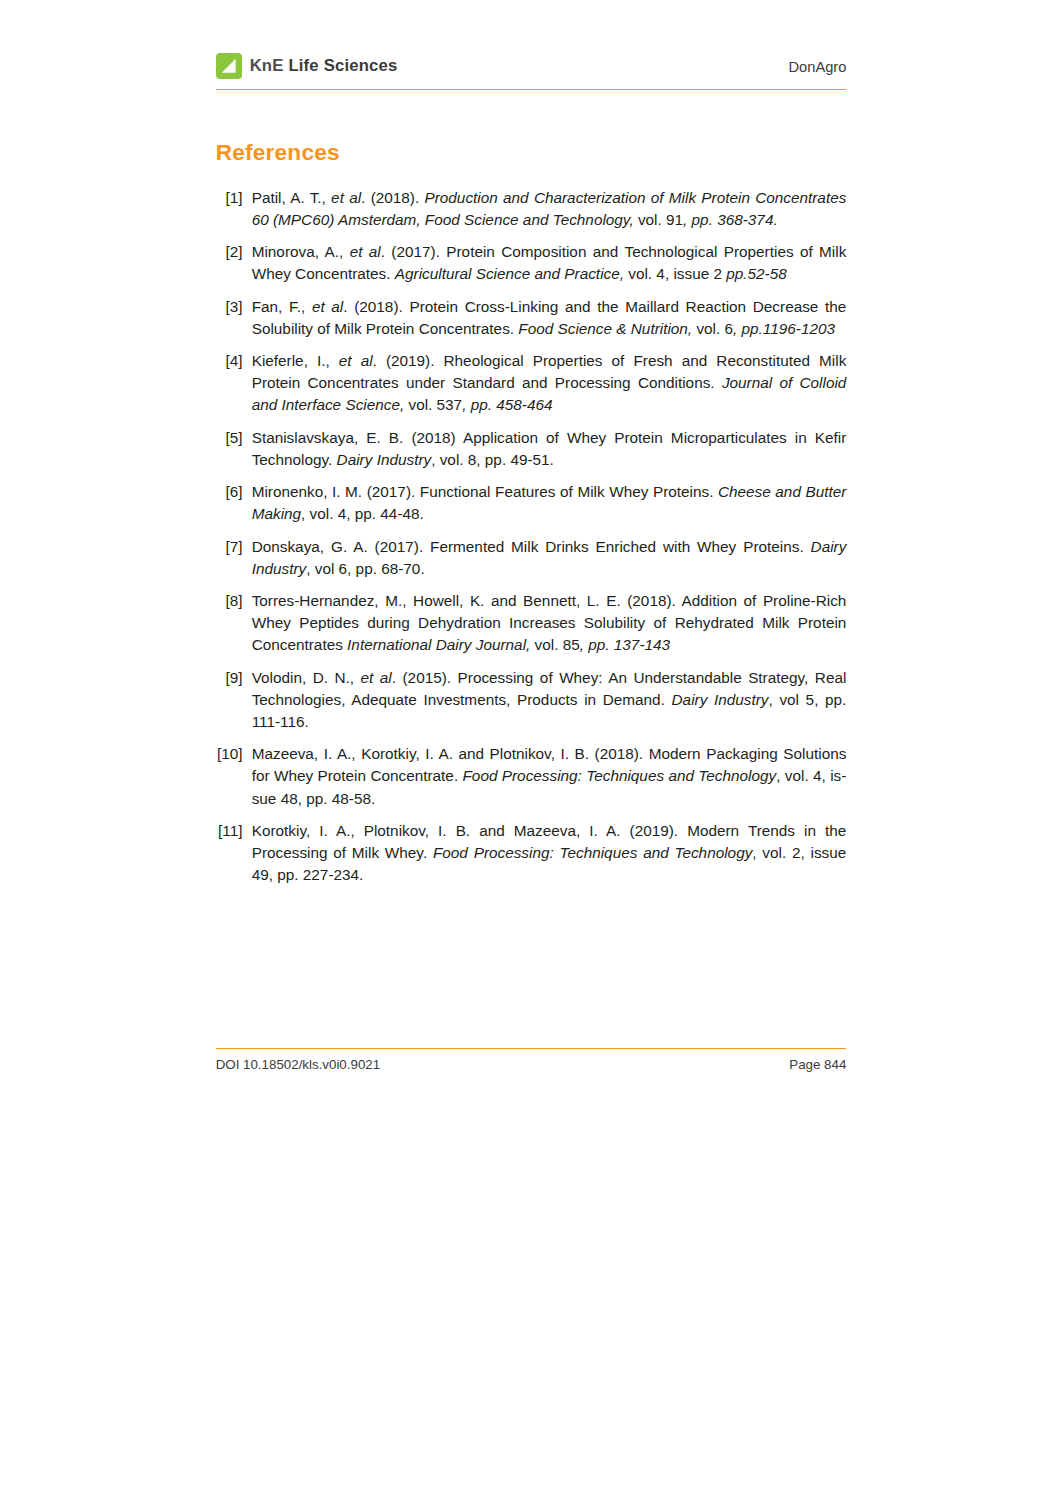KnE Life Sciences
DonAgro
References
[1] Patil, A. T., et al. (2018). Production and Characterization of Milk Protein Concentrates 60 (MPC60) Amsterdam, Food Science and Technology, vol. 91, pp. 368-374.
[2] Minorova, A., et al. (2017). Protein Composition and Technological Properties of Milk Whey Concentrates. Agricultural Science and Practice, vol. 4, issue 2 pp.52-58
[3] Fan, F., et al. (2018). Protein Cross-Linking and the Maillard Reaction Decrease the Solubility of Milk Protein Concentrates. Food Science & Nutrition, vol. 6, pp.1196-1203
[4] Kieferle, I., et al. (2019). Rheological Properties of Fresh and Reconstituted Milk Protein Concentrates under Standard and Processing Conditions. Journal of Colloid and Interface Science, vol. 537, pp. 458-464
[5] Stanislavskaya, E. B. (2018) Application of Whey Protein Microparticulates in Kefir Technology. Dairy Industry, vol. 8, pp. 49-51.
[6] Mironenko, I. M. (2017). Functional Features of Milk Whey Proteins. Cheese and Butter Making, vol. 4, pp. 44-48.
[7] Donskaya, G. A. (2017). Fermented Milk Drinks Enriched with Whey Proteins. Dairy Industry, vol 6, pp. 68-70.
[8] Torres-Hernandez, M., Howell, K. and Bennett, L. E. (2018). Addition of Proline-Rich Whey Peptides during Dehydration Increases Solubility of Rehydrated Milk Protein Concentrates International Dairy Journal, vol. 85, pp. 137-143
[9] Volodin, D. N., et al. (2015). Processing of Whey: An Understandable Strategy, Real Technologies, Adequate Investments, Products in Demand. Dairy Industry, vol 5, pp. 111-116.
[10] Mazeeva, I. A., Korotkiy, I. A. and Plotnikov, I. B. (2018). Modern Packaging Solutions for Whey Protein Concentrate. Food Processing: Techniques and Technology, vol. 4, issue 48, pp. 48-58.
[11] Korotkiy, I. A., Plotnikov, I. B. and Mazeeva, I. A. (2019). Modern Trends in the Processing of Milk Whey. Food Processing: Techniques and Technology, vol. 2, issue 49, pp. 227-234.
DOI 10.18502/kls.v0i0.9021
Page 844